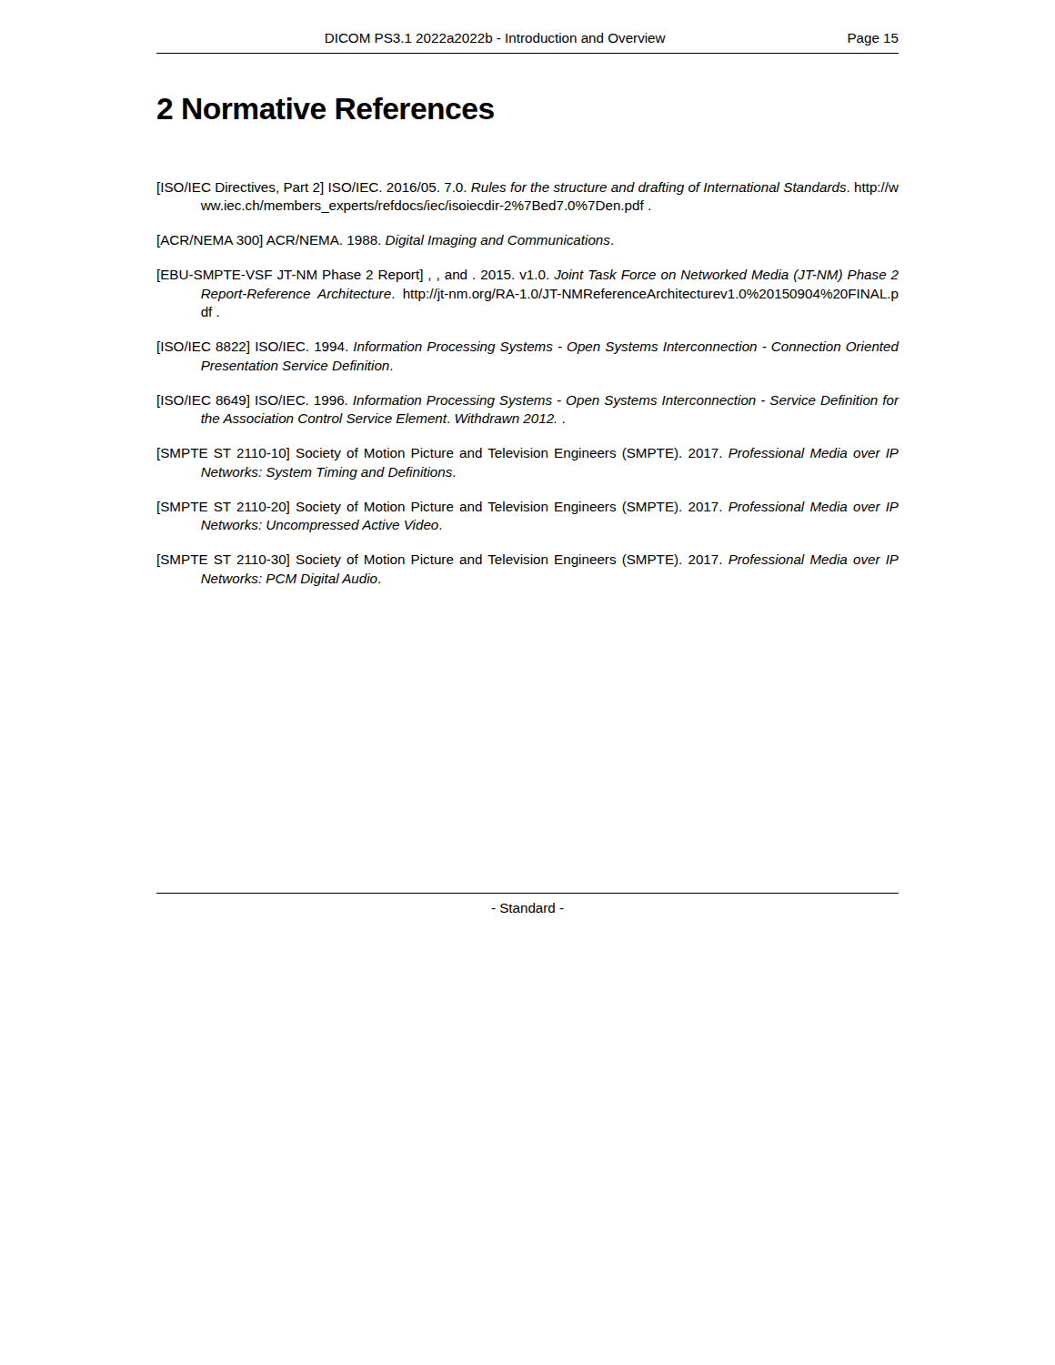DICOM PS3.1 2022a2022b - Introduction and Overview Page 15
2 Normative References
[ISO/IEC Directives, Part 2] ISO/IEC. 2016/05. 7.0. Rules for the structure and drafting of International Standards. http://www.iec.ch/members_experts/refdocs/iec/isoiecdir-2%7Bed7.0%7Den.pdf .
[ACR/NEMA 300] ACR/NEMA. 1988. Digital Imaging and Communications.
[EBU-SMPTE-VSF JT-NM Phase 2 Report] , , and . 2015. v1.0. Joint Task Force on Networked Media (JT-NM) Phase 2 Report-Reference Architecture. http://jt-nm.org/RA-1.0/JT-NMReferenceArchitecturev1.0%20150904%20FINAL.pdf .
[ISO/IEC 8822] ISO/IEC. 1994. Information Processing Systems - Open Systems Interconnection - Connection Oriented Presentation Service Definition.
[ISO/IEC 8649] ISO/IEC. 1996. Information Processing Systems - Open Systems Interconnection - Service Definition for the Association Control Service Element. Withdrawn 2012. .
[SMPTE ST 2110-10] Society of Motion Picture and Television Engineers (SMPTE). 2017. Professional Media over IP Networks: System Timing and Definitions.
[SMPTE ST 2110-20] Society of Motion Picture and Television Engineers (SMPTE). 2017. Professional Media over IP Networks: Uncompressed Active Video.
[SMPTE ST 2110-30] Society of Motion Picture and Television Engineers (SMPTE). 2017. Professional Media over IP Networks: PCM Digital Audio.
- Standard -